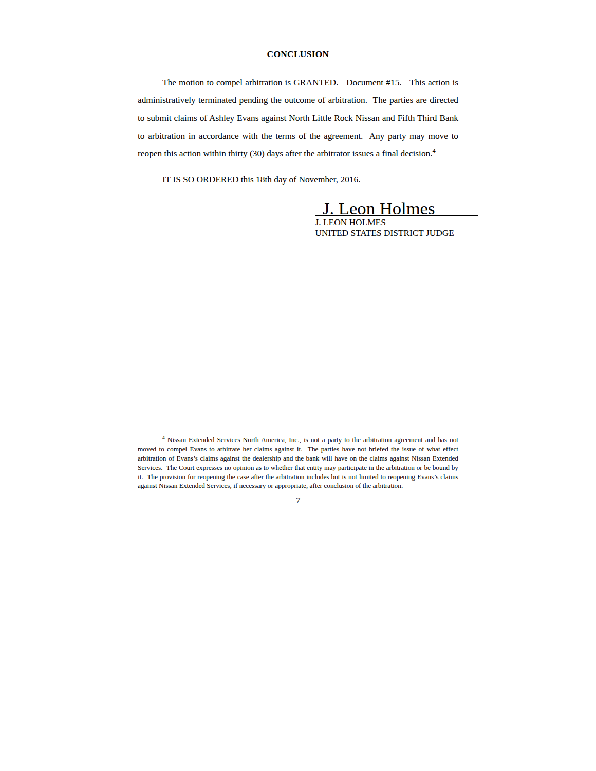CONCLUSION
The motion to compel arbitration is GRANTED. Document #15. This action is administratively terminated pending the outcome of arbitration. The parties are directed to submit claims of Ashley Evans against North Little Rock Nissan and Fifth Third Bank to arbitration in accordance with the terms of the agreement. Any party may move to reopen this action within thirty (30) days after the arbitrator issues a final decision.4
IT IS SO ORDERED this 18th day of November, 2016.
J. Leon Holmes
J. LEON HOLMES
UNITED STATES DISTRICT JUDGE
4 Nissan Extended Services North America, Inc., is not a party to the arbitration agreement and has not moved to compel Evans to arbitrate her claims against it. The parties have not briefed the issue of what effect arbitration of Evans’s claims against the dealership and the bank will have on the claims against Nissan Extended Services. The Court expresses no opinion as to whether that entity may participate in the arbitration or be bound by it. The provision for reopening the case after the arbitration includes but is not limited to reopening Evans’s claims against Nissan Extended Services, if necessary or appropriate, after conclusion of the arbitration.
7